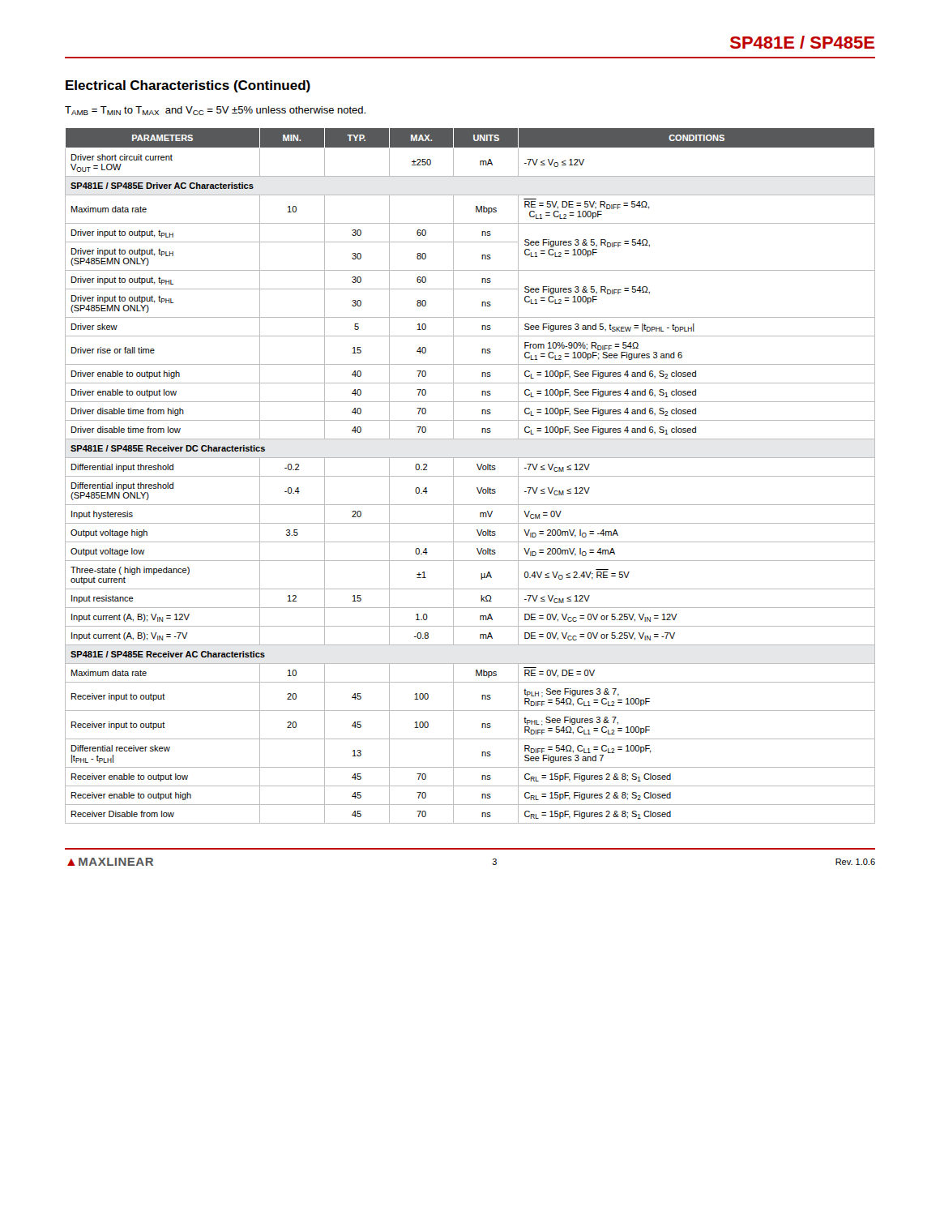SP481E / SP485E
Electrical Characteristics (Continued)
TAMB = TMIN to TMAX and VCC = 5V ±5% unless otherwise noted.
| PARAMETERS | MIN. | TYP. | MAX. | UNITS | CONDITIONS |
| --- | --- | --- | --- | --- | --- |
| Driver short circuit current V OUT = LOW | | | ±250 | mA | -7V ≤ V O ≤ 12V |
| SP481E / SP485E Driver AC Characteristics |
| Maximum data rate | 10 | | | Mbps | RE = 5V, DE = 5V; R DIFF = 54Ω, C L1 = C L2 = 100pF |
| Driver input to output, t PLH | | 30 | 60 | ns | See Figures 3 & 5, R DIFF = 54Ω, C L1 = C L2 = 100pF |
| Driver input to output, t PLH (SP485EMN ONLY) | | 30 | 80 | ns |
| Driver input to output, t PHL | | 30 | 60 | ns | See Figures 3 & 5, R DIFF = 54Ω, C L1 = C L2 = 100pF |
| Driver input to output, t PHL (SP485EMN ONLY) | | 30 | 80 | ns |
| Driver skew | | 5 | 10 | ns | See Figures 3 and 5, t SKEW = /t DPHL - t DPLH / |
| Driver rise or fall time | | 15 | 40 | ns | From 10%-90%; R DIFF = 54Ω C L1 = C L2 = 100pF; See Figures 3 and 6 |
| Driver enable to output high | | 40 | 70 | ns | C L = 100pF, See Figures 4 and 6, S 2 closed |
| Driver enable to output low | | 40 | 70 | ns | C L = 100pF, See Figures 4 and 6, S 1 closed |
| Driver disable time from high | | 40 | 70 | ns | C L = 100pF, See Figures 4 and 6, S 2 closed |
| Driver disable time from low | | 40 | 70 | ns | C L = 100pF, See Figures 4 and 6, S 1 closed |
| SP481E / SP485E Receiver DC Characteristics |
| Differential input threshold | -0.2 | | 0.2 | Volts | -7V ≤ V CM ≤ 12V |
| Differential input threshold (SP485EMN ONLY) | -0.4 | | 0.4 | Volts | -7V ≤ V CM ≤ 12V |
| Input hysteresis | | 20 | | mV | V CM = 0V |
| Output voltage high | 3.5 | | | Volts | V ID = 200mV, I O = -4mA |
| Output voltage low | | | 0.4 | Volts | V ID = 200mV, I O = 4mA |
| Three-state ( high impedance) output current | | | ±1 | µA | 0.4V ≤ V O ≤ 2.4V; RE = 5V |
| Input resistance | 12 | 15 | | kΩ | -7V ≤ V CM ≤ 12V |
| Input current (A, B); V IN = 12V | | | 1.0 | mA | DE = 0V, V CC = 0V or 5.25V, V IN = 12V |
| Input current (A, B); V IN = -7V | | | -0.8 | mA | DE = 0V, V CC = 0V or 5.25V, V IN = -7V |
| SP481E / SP485E Receiver AC Characteristics |
| Maximum data rate | 10 | | | Mbps | RE = 0V, DE = 0V |
| Receiver input to output | 20 | 45 | 100 | ns | t PLH ; See Figures 3 & 7, R DIFF = 54Ω, C L1 = C L2 = 100pF |
| Receiver input to output | 20 | 45 | 100 | ns | t PHL ; See Figures 3 & 7, R DIFF = 54Ω, C L1 = C L2 = 100pF |
| Differential receiver skew /t PHL - t PLH / | | 13 | | ns | R DIFF = 54Ω, C L1 = C L2 = 100pF, See Figures 3 and 7 |
| Receiver enable to output low | | 45 | 70 | ns | C RL = 15pF, Figures 2 & 8; S 1 Closed |
| Receiver enable to output high | | 45 | 70 | ns | C RL = 15pF, Figures 2 & 8; S 2 Closed |
| Receiver Disable from low | | 45 | 70 | ns | C RL = 15pF, Figures 2 & 8; S 1 Closed |
▲MAXLINEAR
3
Rev. 1.0.6